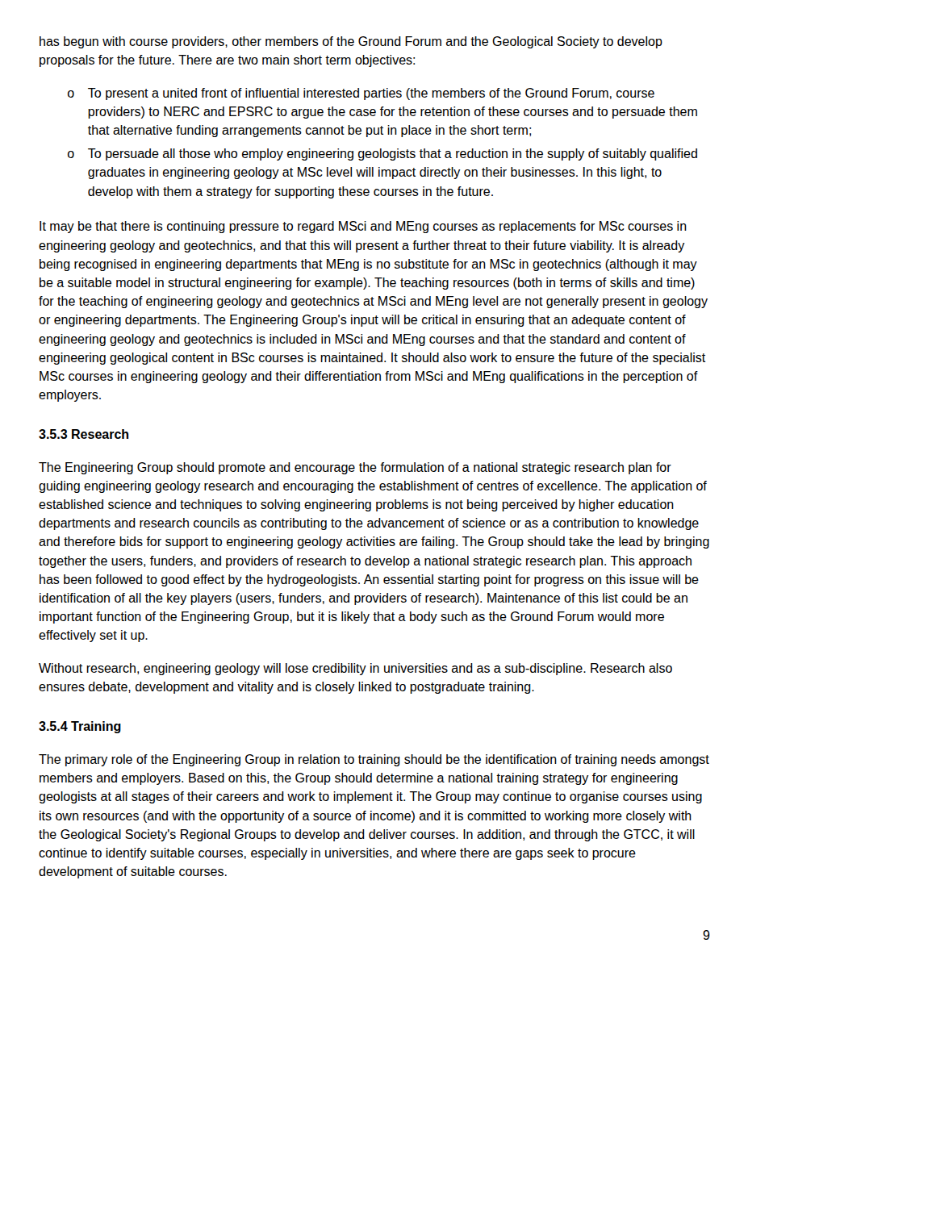has begun with course providers, other members of the Ground Forum and the Geological Society to develop proposals for the future. There are two main short term objectives:
To present a united front of influential interested parties (the members of the Ground Forum, course providers) to NERC and EPSRC to argue the case for the retention of these courses and to persuade them that alternative funding arrangements cannot be put in place in the short term;
To persuade all those who employ engineering geologists that a reduction in the supply of suitably qualified graduates in engineering geology at MSc level will impact directly on their businesses. In this light, to develop with them a strategy for supporting these courses in the future.
It may be that there is continuing pressure to regard MSci and MEng courses as replacements for MSc courses in engineering geology and geotechnics, and that this will present a further threat to their future viability. It is already being recognised in engineering departments that MEng is no substitute for an MSc in geotechnics (although it may be a suitable model in structural engineering for example). The teaching resources (both in terms of skills and time) for the teaching of engineering geology and geotechnics at MSci and MEng level are not generally present in geology or engineering departments. The Engineering Group's input will be critical in ensuring that an adequate content of engineering geology and geotechnics is included in MSci and MEng courses and that the standard and content of engineering geological content in BSc courses is maintained. It should also work to ensure the future of the specialist MSc courses in engineering geology and their differentiation from MSci and MEng qualifications in the perception of employers.
3.5.3 Research
The Engineering Group should promote and encourage the formulation of a national strategic research plan for guiding engineering geology research and encouraging the establishment of centres of excellence. The application of established science and techniques to solving engineering problems is not being perceived by higher education departments and research councils as contributing to the advancement of science or as a contribution to knowledge and therefore bids for support to engineering geology activities are failing. The Group should take the lead by bringing together the users, funders, and providers of research to develop a national strategic research plan. This approach has been followed to good effect by the hydrogeologists. An essential starting point for progress on this issue will be identification of all the key players (users, funders, and providers of research). Maintenance of this list could be an important function of the Engineering Group, but it is likely that a body such as the Ground Forum would more effectively set it up.
Without research, engineering geology will lose credibility in universities and as a sub-discipline. Research also ensures debate, development and vitality and is closely linked to postgraduate training.
3.5.4 Training
The primary role of the Engineering Group in relation to training should be the identification of training needs amongst members and employers. Based on this, the Group should determine a national training strategy for engineering geologists at all stages of their careers and work to implement it. The Group may continue to organise courses using its own resources (and with the opportunity of a source of income) and it is committed to working more closely with the Geological Society's Regional Groups to develop and deliver courses. In addition, and through the GTCC, it will continue to identify suitable courses, especially in universities, and where there are gaps seek to procure development of suitable courses.
9